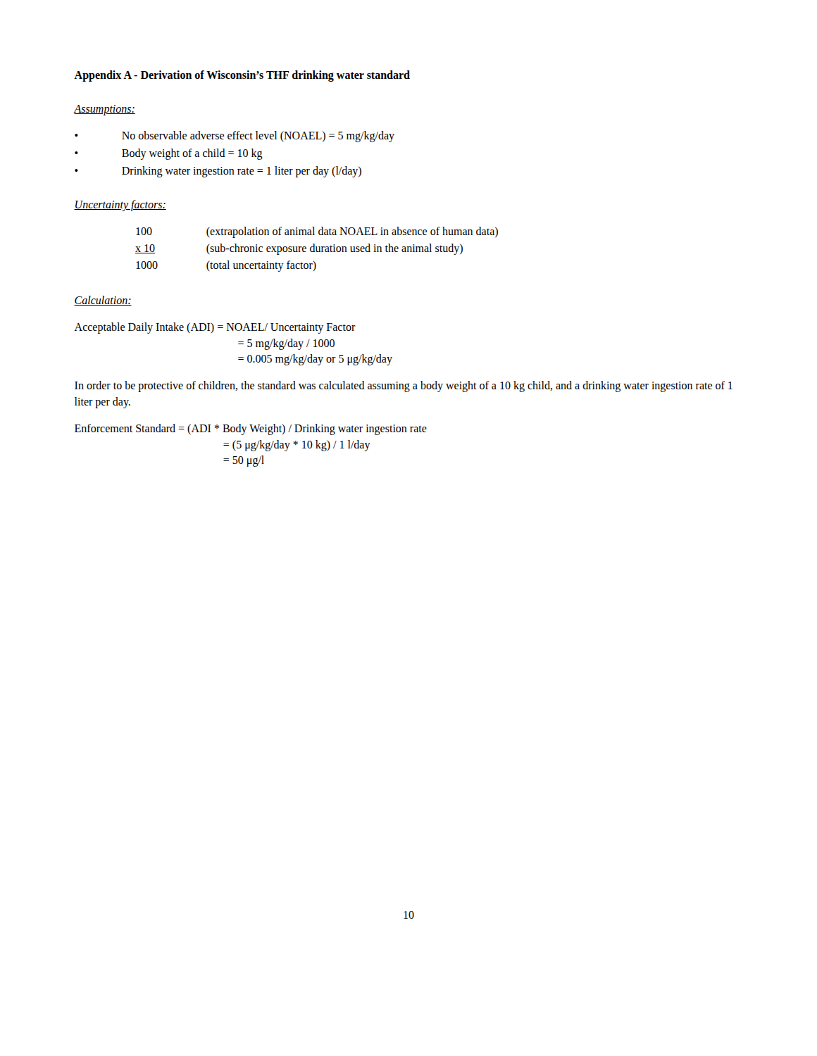Appendix A - Derivation of Wisconsin’s THF drinking water standard
Assumptions:
•No observable adverse effect level (NOAEL) = 5 mg/kg/day
•Body weight of a child = 10 kg
•Drinking water ingestion rate = 1 liter per day (l/day)
Uncertainty factors:
| 100 | (extrapolation of animal data NOAEL in absence of human data) |
| x 10 | (sub-chronic exposure duration used in the animal study) |
| 1000 | (total uncertainty factor) |
Calculation:
Acceptable Daily Intake (ADI) = NOAEL/ Uncertainty Factor = 5 mg/kg/day / 1000 = 0.005 mg/kg/day or 5 μg/kg/day
In order to be protective of children, the standard was calculated assuming a body weight of a 10 kg child, and a drinking water ingestion rate of 1 liter per day.
Enforcement Standard = (ADI * Body Weight) / Drinking water ingestion rate = (5 μg/kg/day * 10 kg) / 1 l/day = 50 μg/l
10